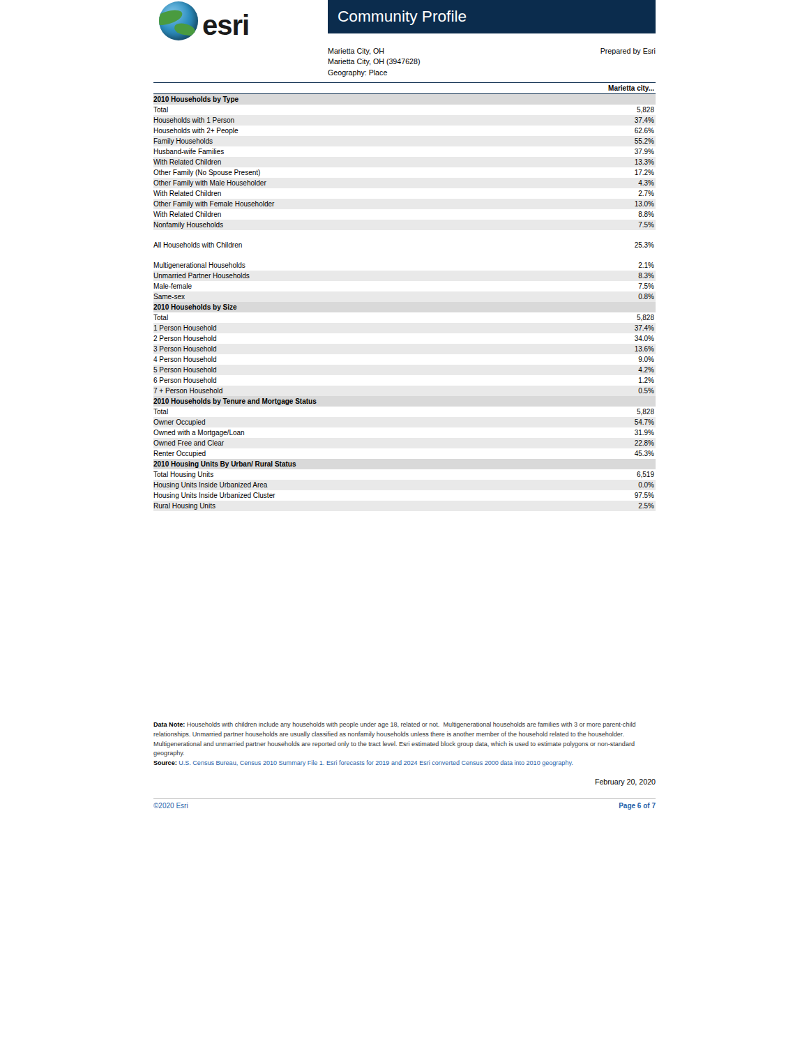esri
Community Profile
Prepared by Esri
Marietta City, OH
Marietta City, OH (3947628)
Geography: Place
| | Marietta city... |
| 2010 Households by Type |
| Total | 5,828 |
| Households with 1 Person | 37.4% |
| Households with 2+ People | 62.6% |
| Family Households | 55.2% |
| Husband-wife Families | 37.9% |
| With Related Children | 13.3% |
| Other Family (No Spouse Present) | 17.2% |
| Other Family with Male Householder | 4.3% |
| With Related Children | 2.7% |
| Other Family with Female Householder | 13.0% |
| With Related Children | 8.8% |
| Nonfamily Households | 7.5% |
| All Households with Children | 25.3% |
| Multigenerational Households | 2.1% |
| Unmarried Partner Households | 8.3% |
| Male-female | 7.5% |
| Same-sex | 0.8% |
| 2010 Households by Size |
| Total | 5,828 |
| 1 Person Household | 37.4% |
| 2 Person Household | 34.0% |
| 3 Person Household | 13.6% |
| 4 Person Household | 9.0% |
| 5 Person Household | 4.2% |
| 6 Person Household | 1.2% |
| 7 + Person Household | 0.5% |
| 2010 Households by Tenure and Mortgage Status |
| Total | 5,828 |
| Owner Occupied | 54.7% |
| Owned with a Mortgage/Loan | 31.9% |
| Owned Free and Clear | 22.8% |
| Renter Occupied | 45.3% |
| 2010 Housing Units By Urban/ Rural Status |
| Total Housing Units | 6,519 |
| Housing Units Inside Urbanized Area | 0.0% |
| Housing Units Inside Urbanized Cluster | 97.5% |
| Rural Housing Units | 2.5% |
Data Note: Households with children include any households with people under age 18, related or not. Multigenerational households are families with 3 or more parent-child relationships. Unmarried partner households are usually classified as nonfamily households unless there is another member of the household related to the householder. Multigenerational and unmarried partner households are reported only to the tract level. Esri estimated block group data, which is used to estimate polygons or non-standard geography.
Source: U.S. Census Bureau, Census 2010 Summary File 1. Esri forecasts for 2019 and 2024 Esri converted Census 2000 data into 2010 geography.
February 20, 2020
©2020 Esri Page 6 of 7